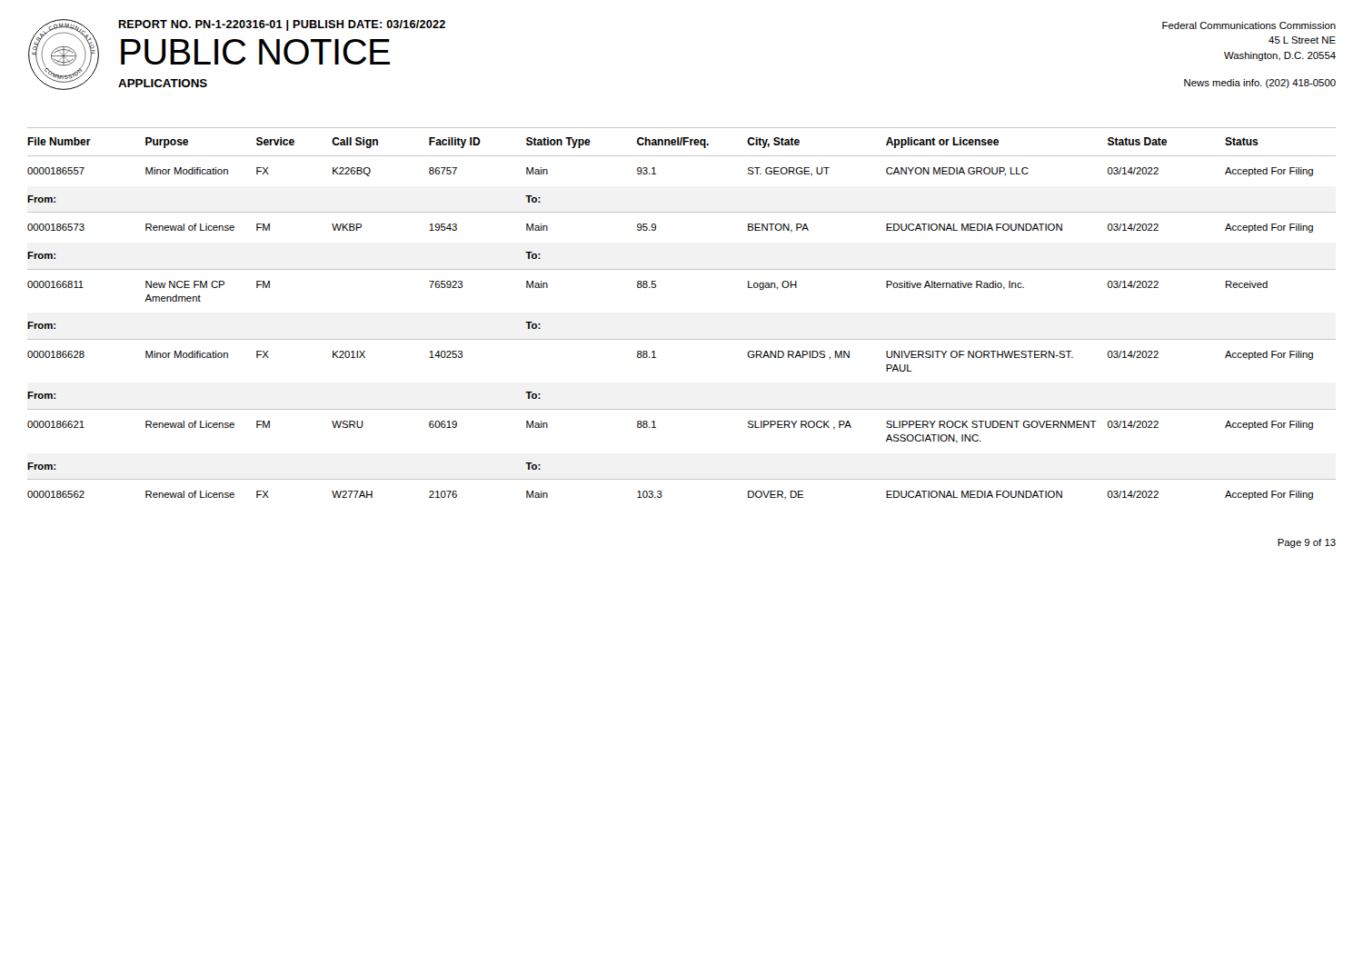FEDERAL COMMUNICATIONS COMMISSION
REPORT NO. PN-1-220316-01 | PUBLISH DATE: 03/16/2022
PUBLIC NOTICE
APPLICATIONS
Federal Communications Commission
45 L Street NE
Washington, D.C. 20554
News media info. (202) 418-0500
| File Number | Purpose | Service | Call Sign | Facility ID | Station Type | Channel/Freq. | City, State | Applicant or Licensee | Status Date | Status |
| --- | --- | --- | --- | --- | --- | --- | --- | --- | --- | --- |
| 0000186557 | Minor Modification | FX | K226BQ | 86757 | Main | 93.1 | ST. GEORGE, UT | CANYON MEDIA GROUP, LLC | 03/14/2022 | Accepted For Filing |
| From: | | | | | To: | | | | | |
| 0000186573 | Renewal of License | FM | WKBP | 19543 | Main | 95.9 | BENTON, PA | EDUCATIONAL MEDIA FOUNDATION | 03/14/2022 | Accepted For Filing |
| From: | | | | | To: | | | | | |
| 0000166811 | New NCE FM CP Amendment | FM | | 765923 | Main | 88.5 | Logan, OH | Positive Alternative Radio, Inc. | 03/14/2022 | Received |
| From: | | | | | To: | | | | | |
| 0000186628 | Minor Modification | FX | K201IX | 140253 | | 88.1 | GRAND RAPIDS , MN | UNIVERSITY OF NORTHWESTERN-ST. PAUL | 03/14/2022 | Accepted For Filing |
| From: | | | | | To: | | | | | |
| 0000186621 | Renewal of License | FM | WSRU | 60619 | Main | 88.1 | SLIPPERY ROCK , PA | SLIPPERY ROCK STUDENT GOVERNMENT ASSOCIATION, INC. | 03/14/2022 | Accepted For Filing |
| From: | | | | | To: | | | | | |
| 0000186562 | Renewal of License | FX | W277AH | 21076 | Main | 103.3 | DOVER, DE | EDUCATIONAL MEDIA FOUNDATION | 03/14/2022 | Accepted For Filing |
Page 9 of 13